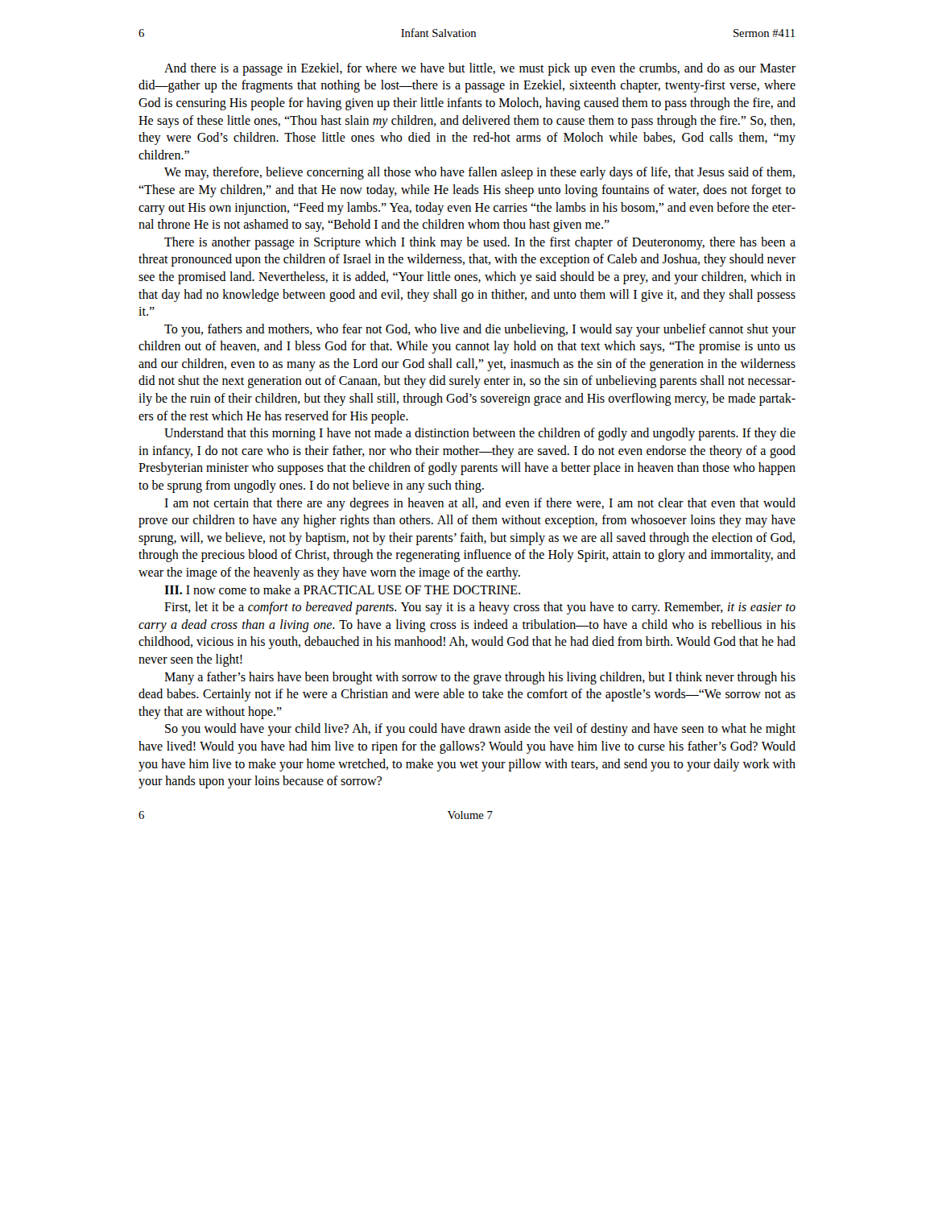6 Infant Salvation Sermon #411
And there is a passage in Ezekiel, for where we have but little, we must pick up even the crumbs, and do as our Master did—gather up the fragments that nothing be lost—there is a passage in Ezekiel, sixteenth chapter, twenty-first verse, where God is censuring His people for having given up their little infants to Moloch, having caused them to pass through the fire, and He says of these little ones, “Thou hast slain my children, and delivered them to cause them to pass through the fire.” So, then, they were God’s children. Those little ones who died in the red-hot arms of Moloch while babes, God calls them, “my children.”
We may, therefore, believe concerning all those who have fallen asleep in these early days of life, that Jesus said of them, “These are My children,” and that He now today, while He leads His sheep unto loving fountains of water, does not forget to carry out His own injunction, “Feed my lambs.” Yea, today even He carries “the lambs in his bosom,” and even before the eternal throne He is not ashamed to say, “Behold I and the children whom thou hast given me.”
There is another passage in Scripture which I think may be used. In the first chapter of Deuteronomy, there has been a threat pronounced upon the children of Israel in the wilderness, that, with the exception of Caleb and Joshua, they should never see the promised land. Nevertheless, it is added, “Your little ones, which ye said should be a prey, and your children, which in that day had no knowledge between good and evil, they shall go in thither, and unto them will I give it, and they shall possess it.”
To you, fathers and mothers, who fear not God, who live and die unbelieving, I would say your unbelief cannot shut your children out of heaven, and I bless God for that. While you cannot lay hold on that text which says, “The promise is unto us and our children, even to as many as the Lord our God shall call,” yet, inasmuch as the sin of the generation in the wilderness did not shut the next generation out of Canaan, but they did surely enter in, so the sin of unbelieving parents shall not necessarily be the ruin of their children, but they shall still, through God’s sovereign grace and His overflowing mercy, be made partakers of the rest which He has reserved for His people.
Understand that this morning I have not made a distinction between the children of godly and ungodly parents. If they die in infancy, I do not care who is their father, nor who their mother—they are saved. I do not even endorse the theory of a good Presbyterian minister who supposes that the children of godly parents will have a better place in heaven than those who happen to be sprung from ungodly ones. I do not believe in any such thing.
I am not certain that there are any degrees in heaven at all, and even if there were, I am not clear that even that would prove our children to have any higher rights than others. All of them without exception, from whosoever loins they may have sprung, will, we believe, not by baptism, not by their parents’ faith, but simply as we are all saved through the election of God, through the precious blood of Christ, through the regenerating influence of the Holy Spirit, attain to glory and immortality, and wear the image of the heavenly as they have worn the image of the earthy.
III. I now come to make a PRACTICAL USE OF THE DOCTRINE.
First, let it be a comfort to bereaved parents. You say it is a heavy cross that you have to carry. Remember, it is easier to carry a dead cross than a living one. To have a living cross is indeed a tribulation—to have a child who is rebellious in his childhood, vicious in his youth, debauched in his manhood! Ah, would God that he had died from birth. Would God that he had never seen the light!
Many a father’s hairs have been brought with sorrow to the grave through his living children, but I think never through his dead babes. Certainly not if he were a Christian and were able to take the comfort of the apostle’s words—“We sorrow not as they that are without hope.”
So you would have your child live? Ah, if you could have drawn aside the veil of destiny and have seen to what he might have lived! Would you have had him live to ripen for the gallows? Would you have him live to curse his father’s God? Would you have him live to make your home wretched, to make you wet your pillow with tears, and send you to your daily work with your hands upon your loins because of sorrow?
6 Volume 7